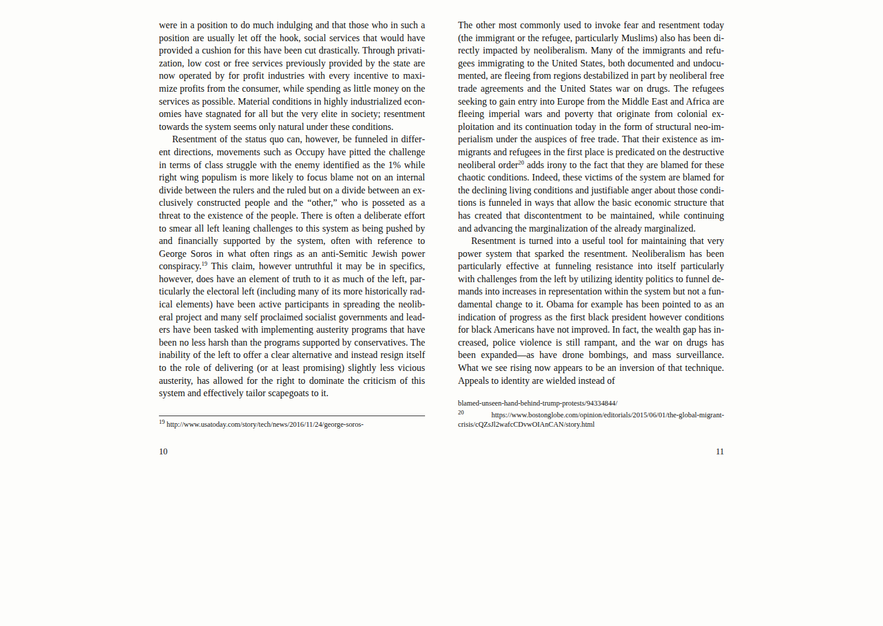were in a position to do much indulging and that those who in such a position are usually let off the hook, social services that would have provided a cushion for this have been cut drastically. Through privatization, low cost or free services previously provided by the state are now operated by for profit industries with every incentive to maximize profits from the consumer, while spending as little money on the services as possible. Material conditions in highly industrialized economies have stagnated for all but the very elite in society; resentment towards the system seems only natural under these conditions.
Resentment of the status quo can, however, be funneled in different directions, movements such as Occupy have pitted the challenge in terms of class struggle with the enemy identified as the 1% while right wing populism is more likely to focus blame not on an internal divide between the rulers and the ruled but on a divide between an exclusively constructed people and the “other,” who is posseted as a threat to the existence of the people. There is often a deliberate effort to smear all left leaning challenges to this system as being pushed by and financially supported by the system, often with reference to George Soros in what often rings as an anti-Semitic Jewish power conspiracy.19 This claim, however untruthful it may be in specifics, however, does have an element of truth to it as much of the left, particularly the electoral left (including many of its more historically radical elements) have been active participants in spreading the neoliberal project and many self proclaimed socialist governments and leaders have been tasked with implementing austerity programs that have been no less harsh than the programs supported by conservatives. The inability of the left to offer a clear alternative and instead resign itself to the role of delivering (or at least promising) slightly less vicious austerity, has allowed for the right to dominate the criticism of this system and effectively tailor scapegoats to it.
19 http://www.usatoday.com/story/tech/news/2016/11/24/george-soros-
10
The other most commonly used to invoke fear and resentment today (the immigrant or the refugee, particularly Muslims) also has been directly impacted by neoliberalism. Many of the immigrants and refugees immigrating to the United States, both documented and undocumented, are fleeing from regions destabilized in part by neoliberal free trade agreements and the United States war on drugs. The refugees seeking to gain entry into Europe from the Middle East and Africa are fleeing imperial wars and poverty that originate from colonial exploitation and its continuation today in the form of structural neo-imperialism under the auspices of free trade. That their existence as immigrants and refugees in the first place is predicated on the destructive neoliberal order20 adds irony to the fact that they are blamed for these chaotic conditions. Indeed, these victims of the system are blamed for the declining living conditions and justifiable anger about those conditions is funneled in ways that allow the basic economic structure that has created that discontentment to be maintained, while continuing and advancing the marginalization of the already marginalized.
Resentment is turned into a useful tool for maintaining that very power system that sparked the resentment. Neoliberalism has been particularly effective at funneling resistance into itself particularly with challenges from the left by utilizing identity politics to funnel demands into increases in representation within the system but not a fundamental change to it. Obama for example has been pointed to as an indication of progress as the first black president however conditions for black Americans have not improved. In fact, the wealth gap has increased, police violence is still rampant, and the war on drugs has been expanded—as have drone bombings, and mass surveillance. What we see rising now appears to be an inversion of that technique. Appeals to identity are wielded instead of
blamed-unseen-hand-behind-trump-protests/94334844/
20 https://www.bostonglobe.com/opinion/editorials/2015/06/01/the-global-migrant-crisis/cQZsJl2wafcCDvwOIAnCAN/story.html
11